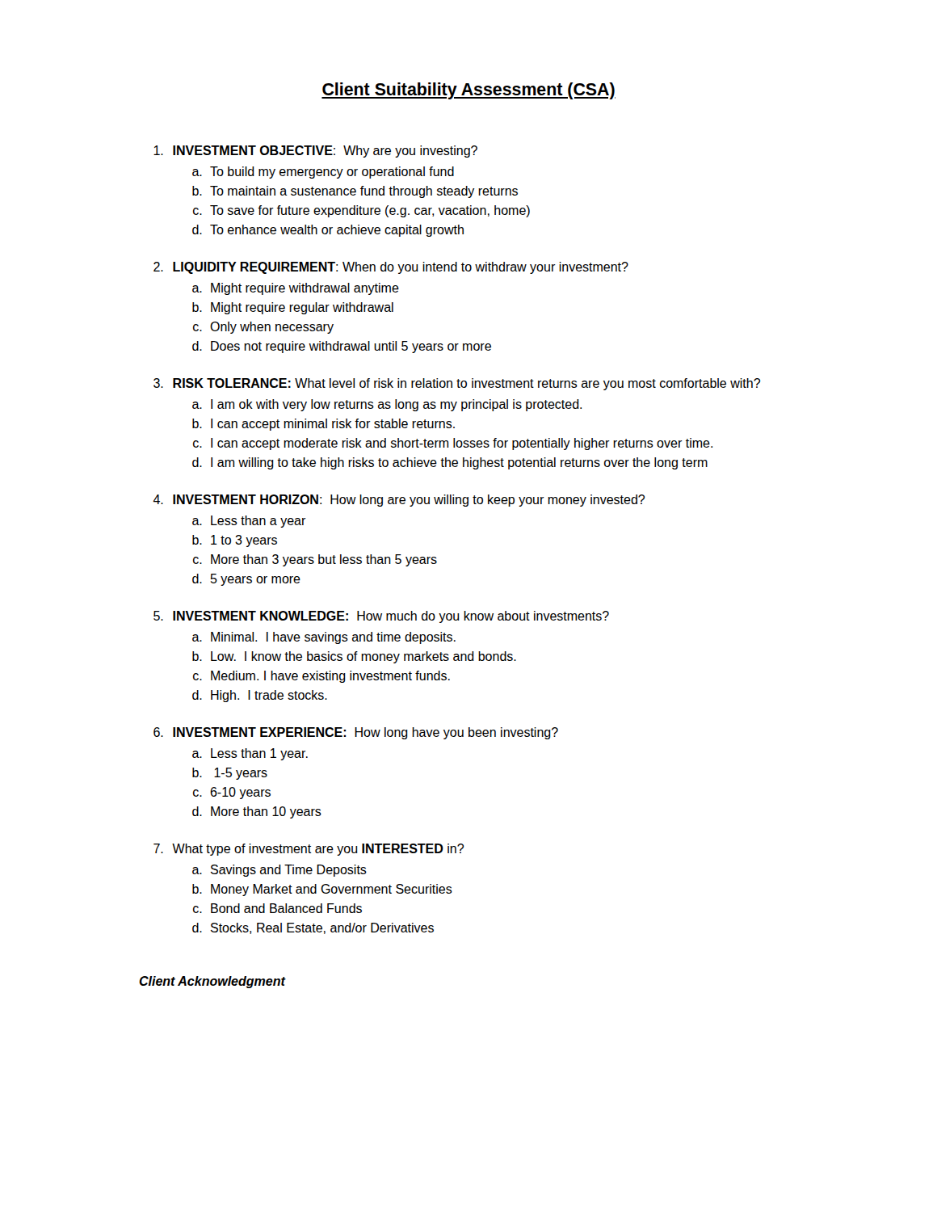Client Suitability Assessment (CSA)
INVESTMENT OBJECTIVE: Why are you investing?
To build my emergency or operational fund
To maintain a sustenance fund through steady returns
To save for future expenditure (e.g. car, vacation, home)
To enhance wealth or achieve capital growth
LIQUIDITY REQUIREMENT: When do you intend to withdraw your investment?
Might require withdrawal anytime
Might require regular withdrawal
Only when necessary
Does not require withdrawal until 5 years or more
RISK TOLERANCE: What level of risk in relation to investment returns are you most comfortable with?
I am ok with very low returns as long as my principal is protected.
I can accept minimal risk for stable returns.
I can accept moderate risk and short-term losses for potentially higher returns over time.
I am willing to take high risks to achieve the highest potential returns over the long term
INVESTMENT HORIZON: How long are you willing to keep your money invested?
Less than a year
1 to 3 years
More than 3 years but less than 5 years
5 years or more
INVESTMENT KNOWLEDGE: How much do you know about investments?
Minimal. I have savings and time deposits.
Low. I know the basics of money markets and bonds.
Medium. I have existing investment funds.
High. I trade stocks.
INVESTMENT EXPERIENCE: How long have you been investing?
Less than 1 year.
1-5 years
6-10 years
More than 10 years
What type of investment are you INTERESTED in?
Savings and Time Deposits
Money Market and Government Securities
Bond and Balanced Funds
Stocks, Real Estate, and/or Derivatives
Client Acknowledgment